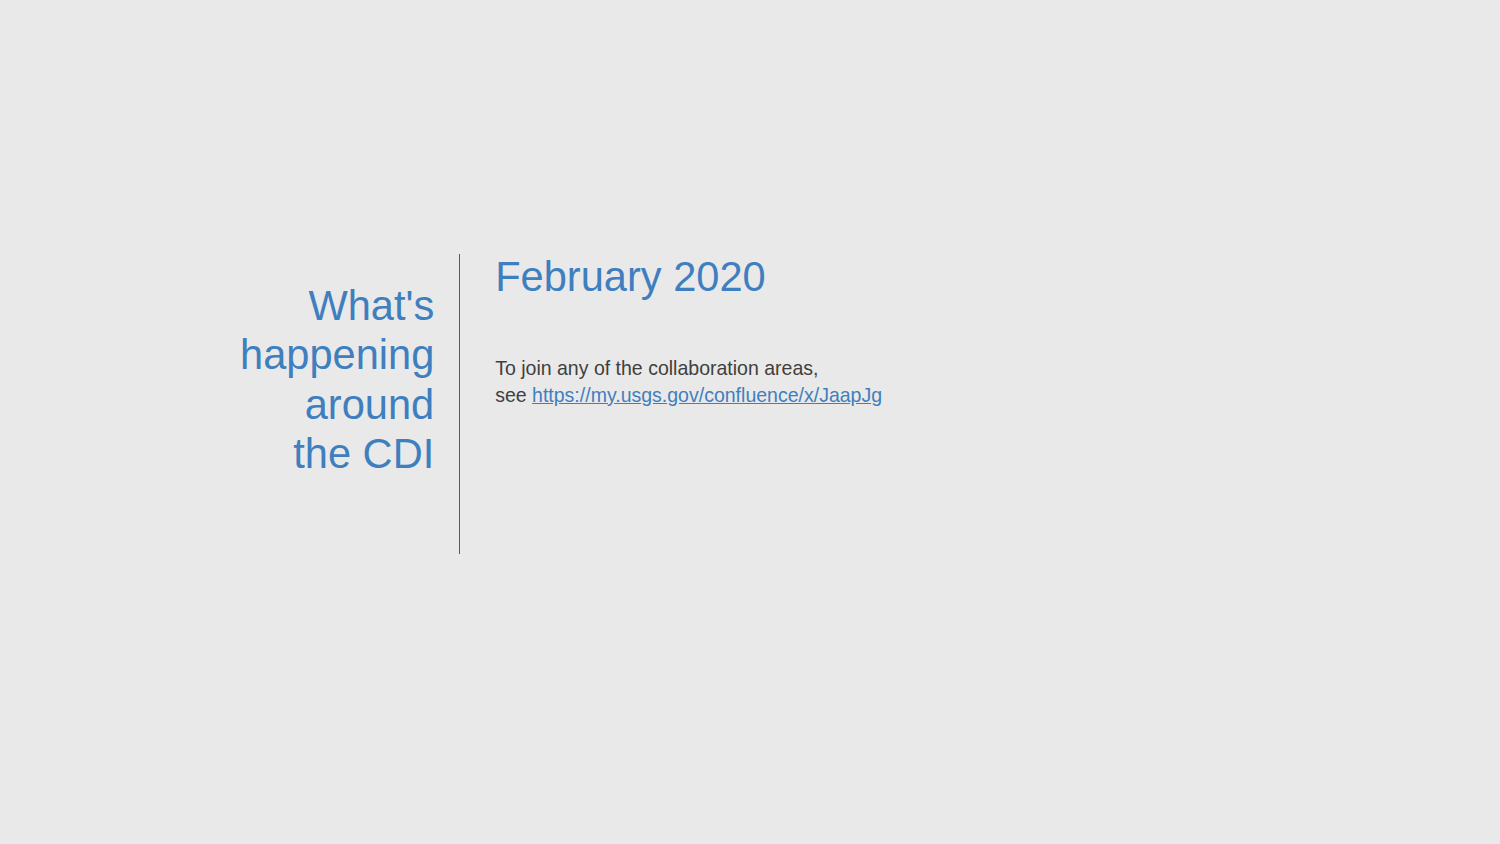What's happening around the CDI
February 2020
To join any of the collaboration areas,
see https://my.usgs.gov/confluence/x/JaapJg